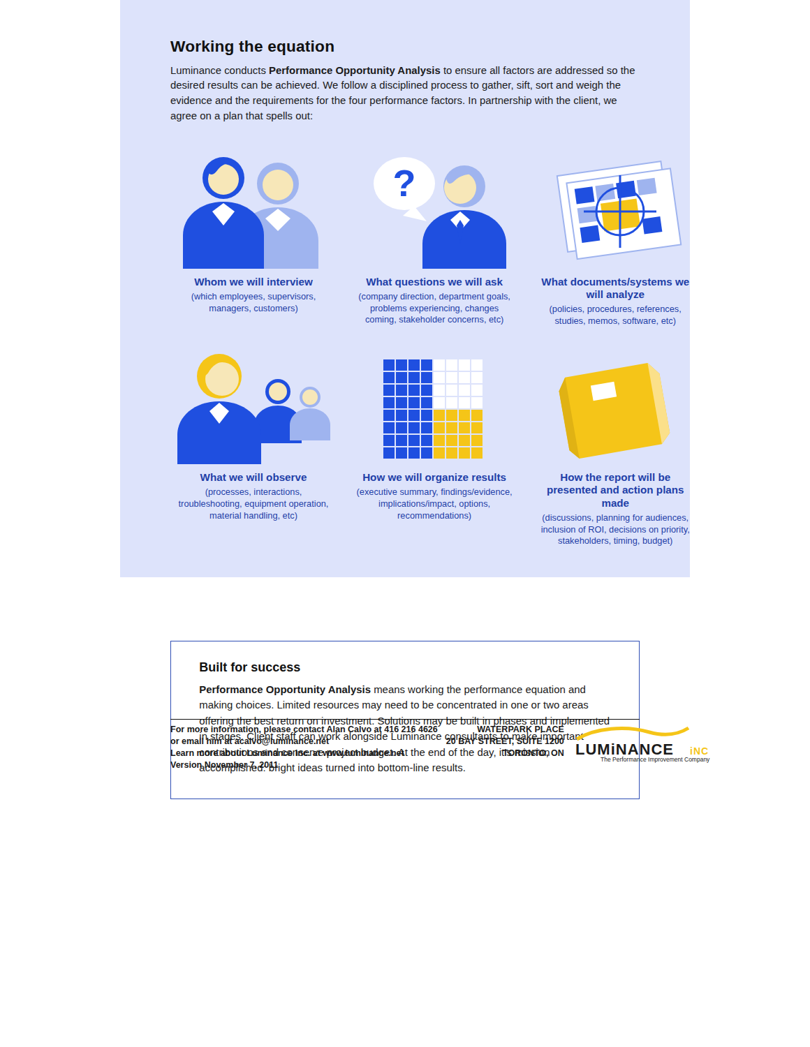Working the equation
Luminance conducts Performance Opportunity Analysis to ensure all factors are addressed so the desired results can be achieved. We follow a disciplined process to gather, sift, sort and weigh the evidence and the requirements for the four performance factors. In partnership with the client, we agree on a plan that spells out:
Whom we will interview
(which employees, supervisors, managers, customers)
?
What questions we will ask
(company direction, department goals, problems experiencing, changes coming, stakeholder concerns, etc)
What documents/systems we will analyze
(policies, procedures, references, studies, memos, software, etc)
What we will observe
(processes, interactions, troubleshooting, equipment operation, material handling, etc)
How we will organize results
(executive summary, findings/evidence, implications/impact, options, recommendations)
How the report will be presented and action plans made
(discussions, planning for audiences, inclusion of ROI, decisions on priority, stakeholders, timing, budget)
Built for success
Performance Opportunity Analysis means working the performance equation and making choices. Limited resources may need to be concentrated in one or two areas offering the best return on investment. Solutions may be built in phases and implemented in stages. Client staff can work alongside Luminance consultants to make important contributions and conserve project budget. At the end of the day, it’s mission accomplished: bright ideas turned into bottom-line results.
For more information, please contact Alan Calvo at 416 216 4626
or email him at acalvo@luminance.net
Learn more about Luminance Inc. at www.luminance.net
Version November 7, 2011
WATERPARK PLACE
20 BAY STREET, SUITE 1200
TORONTO, ON
LUMiNANCE iNC The Performance Improvement Company